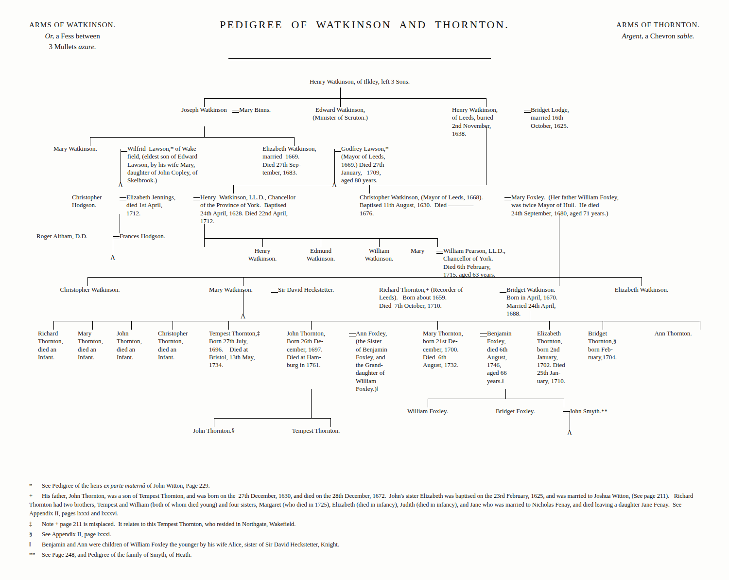ARMS OF WATKINSON.
Or, a Fess between
3 Mullets azure.
PEDIGREE OF WATKINSON AND THORNTON.
ARMS OF THORNTON.
Argent, a Chevron sable.
Henry Watkinson, of Ilkley, left 3 Sons.
Joseph Watkinson
Mary Binns.
Edward Watkinson,
(Minister of Scruton.)
Henry Watkinson,
of Leeds, buried
2nd November,
1638.
Bridget Lodge,
married 16th
October, 1625.
Mary Watkinson.
Wilfrid Lawson,* of Wake-
field, (eldest son of Edward
Lawson, by his wife Mary,
daughter of John Copley, of
Skelbrook.)
Λ
Elizabeth Watkinson,
married 1669.
Died 27th Sep-
tember, 1683.
Godfrey Lawson,*
(Mayor of Leeds,
1669.) Died 27th
January, 1709,
aged 80 years.
Λ
Christopher
Hodgson.
Elizabeth Jennings,
died 1st April,
1712.
Henry Watkinson, LL.D., Chancellor
of the Province of York. Baptised
24th April, 1628. Died 22nd April,
1712.
Christopher Watkinson, (Mayor of Leeds, 1668).
Baptised 11th August, 1630. Died ————
1676.
Mary Foxley. (Her father William Foxley,
was twice Mayor of Hull. He died
24th September, 1680, aged 71 years.)
Roger Altham, D.D.
Frances Hodgson.
Λ
Henry
Watkinson.
Edmund
Watkinson.
William
Watkinson.
Mary
William Pearson, LL.D.,
Chancellor of York.
Died 6th February,
1715, aged 63 years.
Christopher Watkinson.
Mary Watkinson.
Sir David Heckstetter.
Λ
Richard Thornton,+ (Recorder of
Leeds). Born about 1659.
Died 7th October, 1710.
Bridget Watkinson.
Born in April, 1670.
Married 24th April,
1688.
Elizabeth Watkinson.
Richard
Thornton,
died an
Infant.
Mary
Thornton,
died an
Infant.
John
Thornton,
died an
Infant.
Christopher
Thornton,
died an
Infant.
Tempest Thornton,‡
Born 27th July,
1696. Died at
Bristol, 13th May,
1734.
John Thornton,
Born 26th De-
cember, 1697.
Died at Ham-
burg in 1761.
Ann Foxley,
(the Sister
of Benjamin
Foxley, and
the Grand-
daughter of
William
Foxley.)‖
Mary Thornton,
born 21st De-
cember, 1700.
Died 6th
August, 1732.
Benjamin
Foxley,
died 6th
August,
1746,
aged 66
years.‖
Elizabeth
Thornton,
born 2nd
January,
1702. Died
25th Jan-
uary, 1710.
Bridget
Thornton,§
born Feb-
ruary,1704.
Ann Thornton.
John Thornton.§
Tempest Thornton.
William Foxley.
Bridget Foxley.
John Smyth.**
Λ
*See Pedigree of the heirs ex parte maternâ of John Witton, Page 229.
+His father, John Thornton, was a son of Tempest Thornton, and was born on the 27th December, 1630, and died on the 28th December, 1672. John's sister Elizabeth was baptised on the 23rd February, 1625, and was married to Joshua Witton, (See page 211). Richard Thornton had two brothers, Tempest and William (both of whom died young) and four sisters, Margaret (who died in 1725), Elizabeth (died in infancy), Judith (died in infancy), and Jane who was married to Nicholas Fenay, and died leaving a daughter Jane Fenay. See Appendix II, pages lxxxi and lxxxvi.
‡Note + page 211 is misplaced. It relates to this Tempest Thornton, who resided in Northgate, Wakefield.
§See Appendix II, page lxxxi.
‖Benjamin and Ann were children of William Foxley the younger by his wife Alice, sister of Sir David Heckstetter, Knight.
**See Page 248, and Pedigree of the family of Smyth, of Heath.